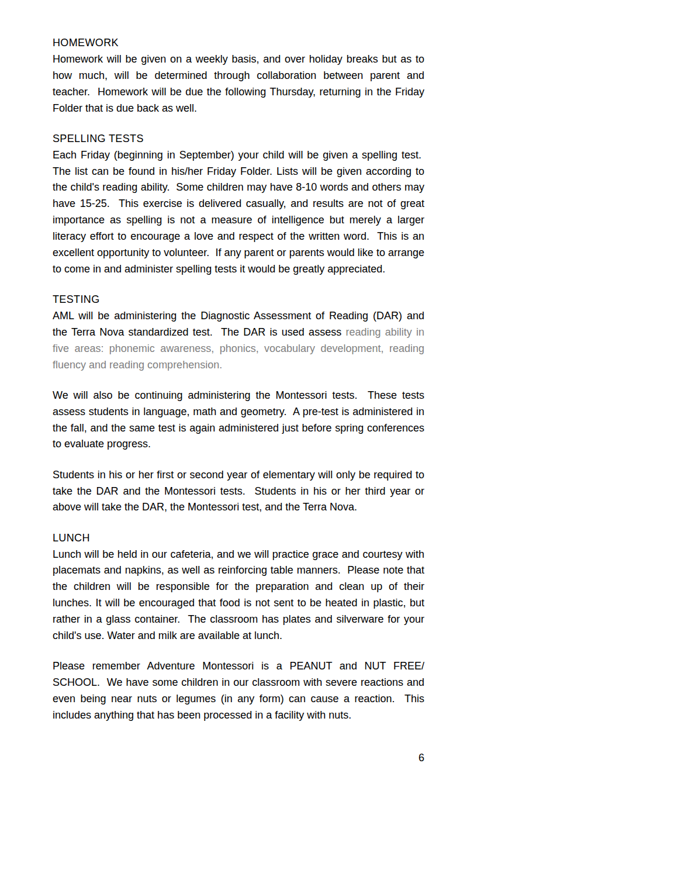Homework
Homework will be given on a weekly basis, and over holiday breaks but as to how much, will be determined through collaboration between parent and teacher. Homework will be due the following Thursday, returning in the Friday Folder that is due back as well.
Spelling Tests
Each Friday (beginning in September) your child will be given a spelling test. The list can be found in his/her Friday Folder. Lists will be given according to the child's reading ability. Some children may have 8-10 words and others may have 15-25. This exercise is delivered casually, and results are not of great importance as spelling is not a measure of intelligence but merely a larger literacy effort to encourage a love and respect of the written word. This is an excellent opportunity to volunteer. If any parent or parents would like to arrange to come in and administer spelling tests it would be greatly appreciated.
Testing
AML will be administering the Diagnostic Assessment of Reading (DAR) and the Terra Nova standardized test. The DAR is used assess reading ability in five areas: phonemic awareness, phonics, vocabulary development, reading fluency and reading comprehension.
We will also be continuing administering the Montessori tests. These tests assess students in language, math and geometry. A pre-test is administered in the fall, and the same test is again administered just before spring conferences to evaluate progress.
Students in his or her first or second year of elementary will only be required to take the DAR and the Montessori tests. Students in his or her third year or above will take the DAR, the Montessori test, and the Terra Nova.
Lunch
Lunch will be held in our cafeteria, and we will practice grace and courtesy with placemats and napkins, as well as reinforcing table manners. Please note that the children will be responsible for the preparation and clean up of their lunches. It will be encouraged that food is not sent to be heated in plastic, but rather in a glass container. The classroom has plates and silverware for your child's use. Water and milk are available at lunch.
Please remember Adventure Montessori is a PEANUT and NUT FREE/ SCHOOL. We have some children in our classroom with severe reactions and even being near nuts or legumes (in any form) can cause a reaction. This includes anything that has been processed in a facility with nuts.
6